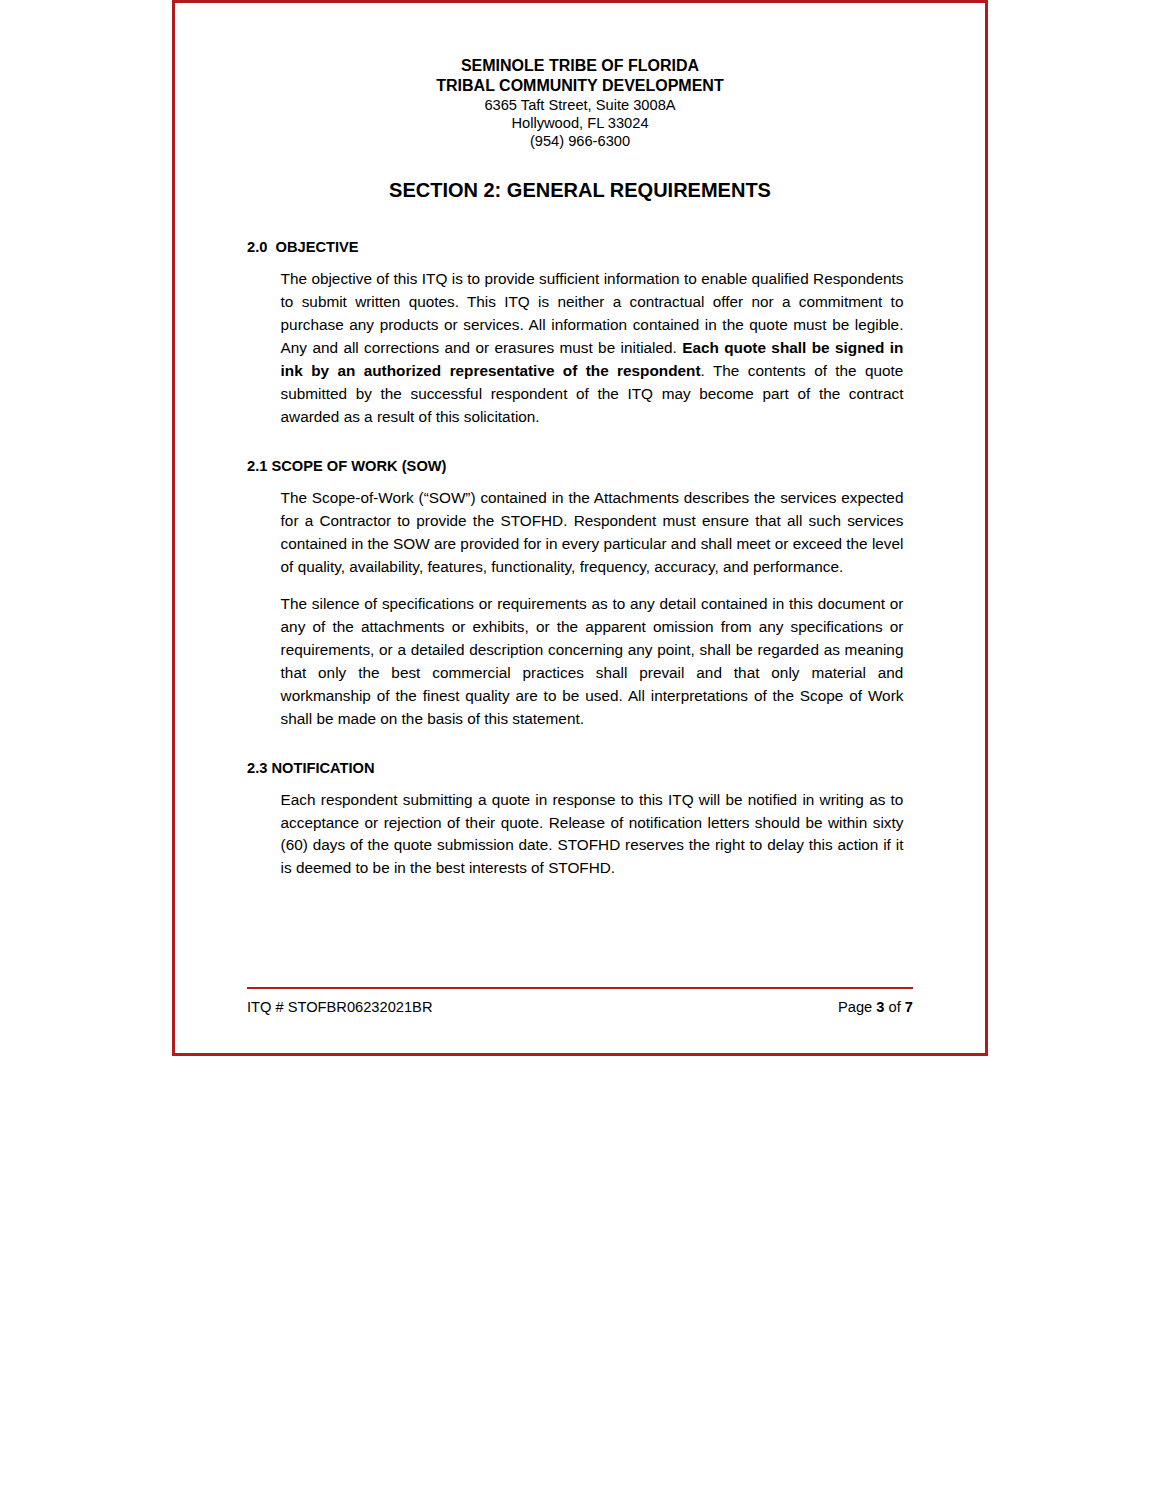SEMINOLE TRIBE OF FLORIDA
TRIBAL COMMUNITY DEVELOPMENT
6365 Taft Street, Suite 3008A
Hollywood, FL 33024
(954) 966-6300
SECTION 2: GENERAL REQUIREMENTS
2.0 OBJECTIVE
The objective of this ITQ is to provide sufficient information to enable qualified Respondents to submit written quotes. This ITQ is neither a contractual offer nor a commitment to purchase any products or services. All information contained in the quote must be legible. Any and all corrections and or erasures must be initialed. Each quote shall be signed in ink by an authorized representative of the respondent. The contents of the quote submitted by the successful respondent of the ITQ may become part of the contract awarded as a result of this solicitation.
2.1 SCOPE OF WORK (SOW)
The Scope-of-Work (“SOW”) contained in the Attachments describes the services expected for a Contractor to provide the STOFHD. Respondent must ensure that all such services contained in the SOW are provided for in every particular and shall meet or exceed the level of quality, availability, features, functionality, frequency, accuracy, and performance.
The silence of specifications or requirements as to any detail contained in this document or any of the attachments or exhibits, or the apparent omission from any specifications or requirements, or a detailed description concerning any point, shall be regarded as meaning that only the best commercial practices shall prevail and that only material and workmanship of the finest quality are to be used. All interpretations of the Scope of Work shall be made on the basis of this statement.
2.3 NOTIFICATION
Each respondent submitting a quote in response to this ITQ will be notified in writing as to acceptance or rejection of their quote. Release of notification letters should be within sixty (60) days of the quote submission date. STOFHD reserves the right to delay this action if it is deemed to be in the best interests of STOFHD.
ITQ # STOFBR06232021BR
Page 3 of 7